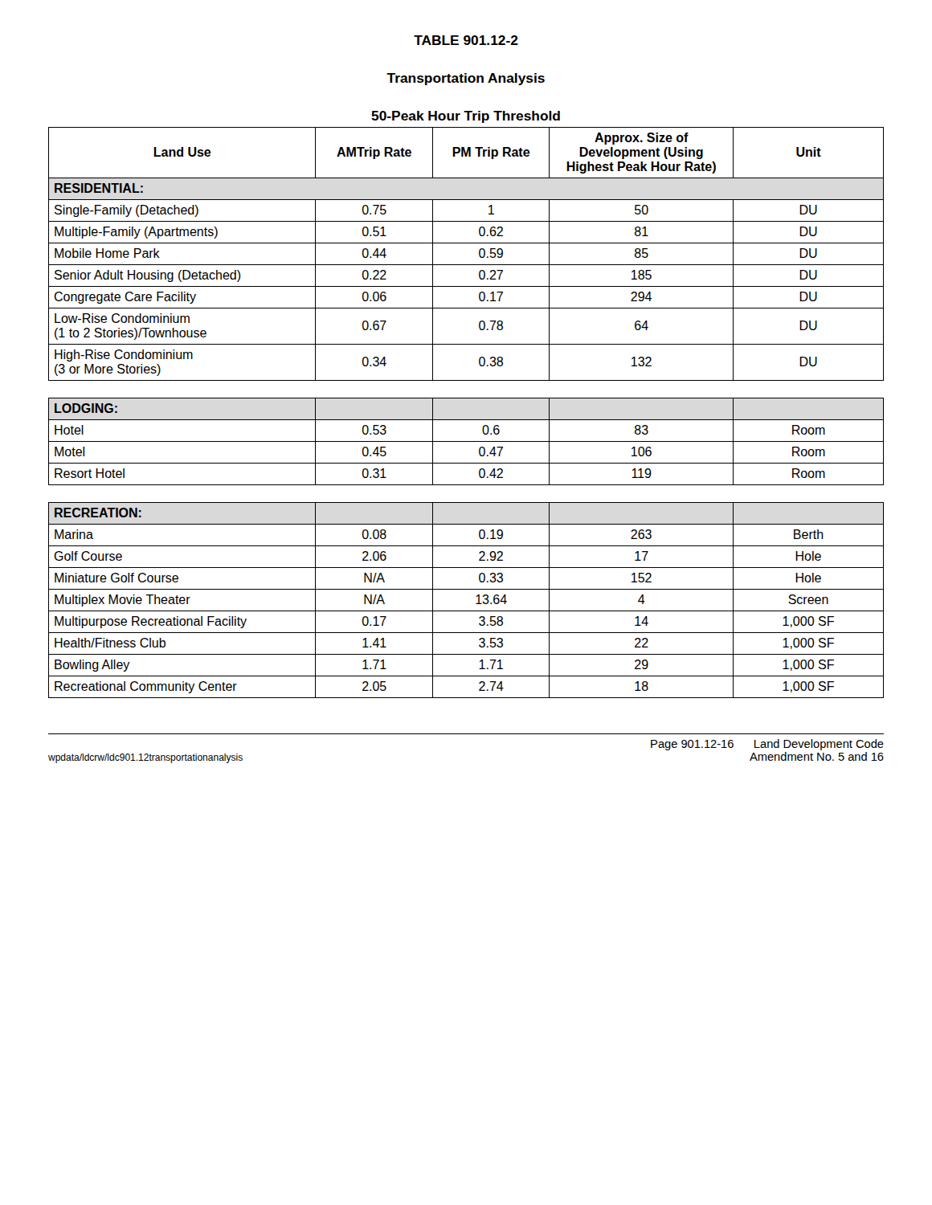TABLE 901.12-2
Transportation Analysis
50-Peak Hour Trip Threshold
| Land Use | AMTrip Rate | PM Trip Rate | Approx. Size of Development (Using Highest Peak Hour Rate) | Unit |
| --- | --- | --- | --- | --- |
| RESIDENTIAL: |
| Single-Family (Detached) | 0.75 | 1 | 50 | DU |
| Multiple-Family (Apartments) | 0.51 | 0.62 | 81 | DU |
| Mobile Home Park | 0.44 | 0.59 | 85 | DU |
| Senior Adult Housing (Detached) | 0.22 | 0.27 | 185 | DU |
| Congregate Care Facility | 0.06 | 0.17 | 294 | DU |
| Low-Rise Condominium (1 to 2 Stories)/Townhouse | 0.67 | 0.78 | 64 | DU |
| High-Rise Condominium (3 or More Stories) | 0.34 | 0.38 | 132 | DU |
| LODGING: | | | | |
| Hotel | 0.53 | 0.6 | 83 | Room |
| Motel | 0.45 | 0.47 | 106 | Room |
| Resort Hotel | 0.31 | 0.42 | 119 | Room |
| RECREATION: | | | | |
| Marina | 0.08 | 0.19 | 263 | Berth |
| Golf Course | 2.06 | 2.92 | 17 | Hole |
| Miniature Golf Course | N/A | 0.33 | 152 | Hole |
| Multiplex Movie Theater | N/A | 13.64 | 4 | Screen |
| Multipurpose Recreational Facility | 0.17 | 3.58 | 14 | 1,000 SF |
| Health/Fitness Club | 1.41 | 3.53 | 22 | 1,000 SF |
| Bowling Alley | 1.71 | 1.71 | 29 | 1,000 SF |
| Recreational Community Center | 2.05 | 2.74 | 18 | 1,000 SF |
wpdata/ldcrw/ldc901.12transportationanalysis
Page 901.12-16 Land Development Code
Amendment No. 5 and 16